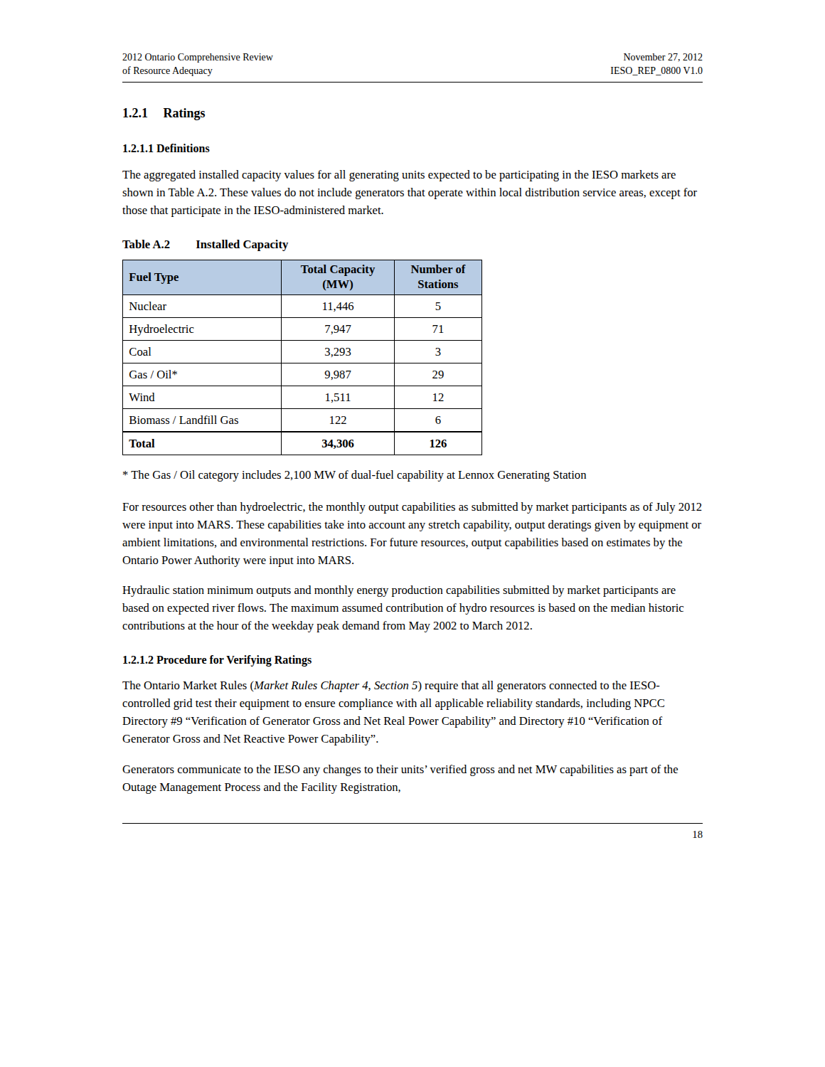2012 Ontario Comprehensive Review of Resource Adequacy
November 27, 2012 IESO_REP_0800 V1.0
1.2.1 Ratings
1.2.1.1 Definitions
The aggregated installed capacity values for all generating units expected to be participating in the IESO markets are shown in Table A.2. These values do not include generators that operate within local distribution service areas, except for those that participate in the IESO-administered market.
Table A.2 Installed Capacity
| Fuel Type | Total Capacity (MW) | Number of Stations |
| --- | --- | --- |
| Nuclear | 11,446 | 5 |
| Hydroelectric | 7,947 | 71 |
| Coal | 3,293 | 3 |
| Gas / Oil* | 9,987 | 29 |
| Wind | 1,511 | 12 |
| Biomass / Landfill Gas | 122 | 6 |
| Total | 34,306 | 126 |
* The Gas / Oil category includes 2,100 MW of dual-fuel capability at Lennox Generating Station
For resources other than hydroelectric, the monthly output capabilities as submitted by market participants as of July 2012 were input into MARS. These capabilities take into account any stretch capability, output deratings given by equipment or ambient limitations, and environmental restrictions. For future resources, output capabilities based on estimates by the Ontario Power Authority were input into MARS.
Hydraulic station minimum outputs and monthly energy production capabilities submitted by market participants are based on expected river flows. The maximum assumed contribution of hydro resources is based on the median historic contributions at the hour of the weekday peak demand from May 2002 to March 2012.
1.2.1.2 Procedure for Verifying Ratings
The Ontario Market Rules (Market Rules Chapter 4, Section 5) require that all generators connected to the IESO-controlled grid test their equipment to ensure compliance with all applicable reliability standards, including NPCC Directory #9 “Verification of Generator Gross and Net Real Power Capability” and Directory #10 “Verification of Generator Gross and Net Reactive Power Capability”.
Generators communicate to the IESO any changes to their units’ verified gross and net MW capabilities as part of the Outage Management Process and the Facility Registration,
18